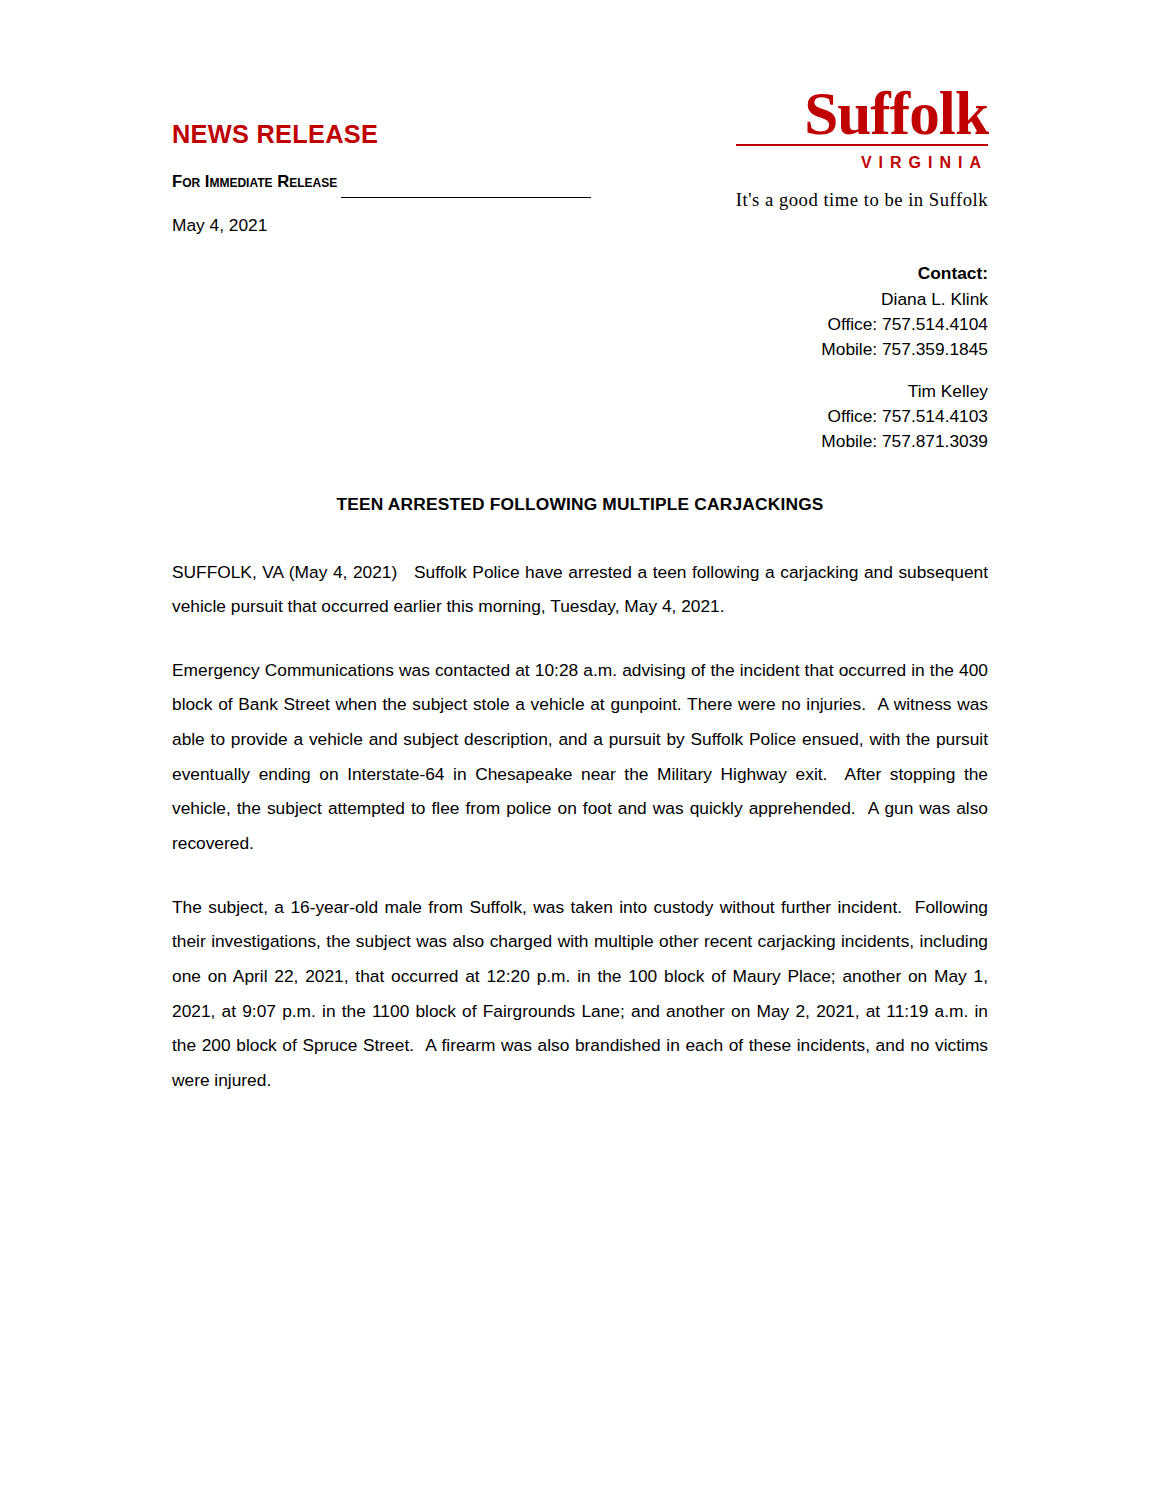NEWS RELEASE
For Immediate Release
May 4, 2021
Suffolk
VIRGINIA
It's a good time to be in Suffolk
Contact:
Diana L. Klink
Office: 757.514.4104
Mobile: 757.359.1845
Tim Kelley
Office: 757.514.4103
Mobile: 757.871.3039
TEEN ARRESTED FOLLOWING MULTIPLE CARJACKINGS
SUFFOLK, VA (May 4, 2021) Suffolk Police have arrested a teen following a carjacking and subsequent vehicle pursuit that occurred earlier this morning, Tuesday, May 4, 2021.
Emergency Communications was contacted at 10:28 a.m. advising of the incident that occurred in the 400 block of Bank Street when the subject stole a vehicle at gunpoint. There were no injuries. A witness was able to provide a vehicle and subject description, and a pursuit by Suffolk Police ensued, with the pursuit eventually ending on Interstate-64 in Chesapeake near the Military Highway exit. After stopping the vehicle, the subject attempted to flee from police on foot and was quickly apprehended. A gun was also recovered.
The subject, a 16-year-old male from Suffolk, was taken into custody without further incident. Following their investigations, the subject was also charged with multiple other recent carjacking incidents, including one on April 22, 2021, that occurred at 12:20 p.m. in the 100 block of Maury Place; another on May 1, 2021, at 9:07 p.m. in the 1100 block of Fairgrounds Lane; and another on May 2, 2021, at 11:19 a.m. in the 200 block of Spruce Street. A firearm was also brandished in each of these incidents, and no victims were injured.